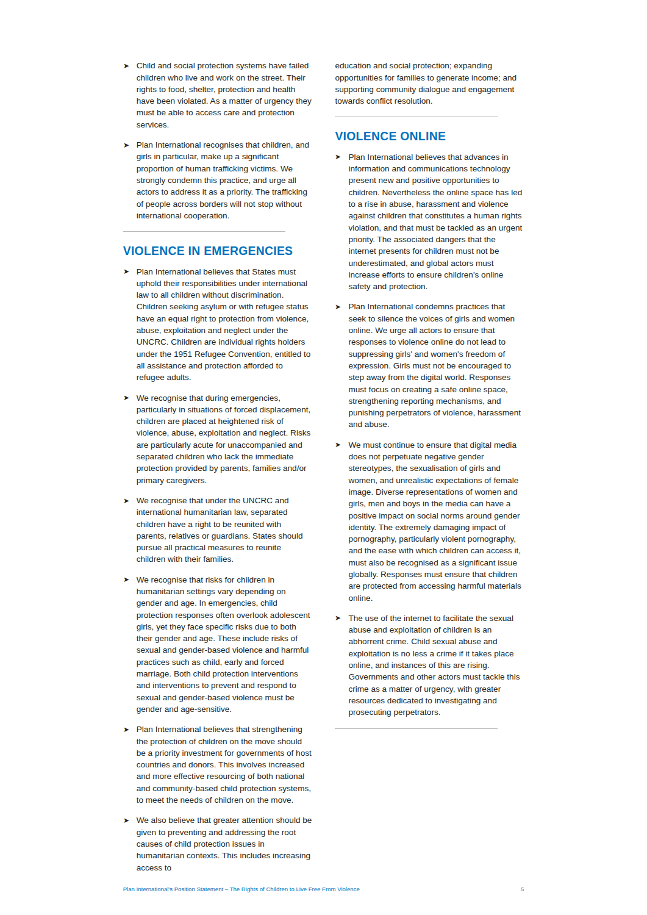Child and social protection systems have failed children who live and work on the street. Their rights to food, shelter, protection and health have been violated. As a matter of urgency they must be able to access care and protection services.
Plan International recognises that children, and girls in particular, make up a significant proportion of human trafficking victims. We strongly condemn this practice, and urge all actors to address it as a priority. The trafficking of people across borders will not stop without international cooperation.
Violence in emergencies
Plan International believes that States must uphold their responsibilities under international law to all children without discrimination. Children seeking asylum or with refugee status have an equal right to protection from violence, abuse, exploitation and neglect under the UNCRC. Children are individual rights holders under the 1951 Refugee Convention, entitled to all assistance and protection afforded to refugee adults.
We recognise that during emergencies, particularly in situations of forced displacement, children are placed at heightened risk of violence, abuse, exploitation and neglect. Risks are particularly acute for unaccompanied and separated children who lack the immediate protection provided by parents, families and/or primary caregivers.
We recognise that under the UNCRC and international humanitarian law, separated children have a right to be reunited with parents, relatives or guardians. States should pursue all practical measures to reunite children with their families.
We recognise that risks for children in humanitarian settings vary depending on gender and age. In emergencies, child protection responses often overlook adolescent girls, yet they face specific risks due to both their gender and age. These include risks of sexual and gender-based violence and harmful practices such as child, early and forced marriage. Both child protection interventions and interventions to prevent and respond to sexual and gender-based violence must be gender and age-sensitive.
Plan International believes that strengthening the protection of children on the move should be a priority investment for governments of host countries and donors. This involves increased and more effective resourcing of both national and community-based child protection systems, to meet the needs of children on the move.
We also believe that greater attention should be given to preventing and addressing the root causes of child protection issues in humanitarian contexts. This includes increasing access to
education and social protection; expanding opportunities for families to generate income; and supporting community dialogue and engagement towards conflict resolution.
Violence online
Plan International believes that advances in information and communications technology present new and positive opportunities to children. Nevertheless the online space has led to a rise in abuse, harassment and violence against children that constitutes a human rights violation, and that must be tackled as an urgent priority. The associated dangers that the internet presents for children must not be underestimated, and global actors must increase efforts to ensure children's online safety and protection.
Plan International condemns practices that seek to silence the voices of girls and women online. We urge all actors to ensure that responses to violence online do not lead to suppressing girls' and women's freedom of expression. Girls must not be encouraged to step away from the digital world. Responses must focus on creating a safe online space, strengthening reporting mechanisms, and punishing perpetrators of violence, harassment and abuse.
We must continue to ensure that digital media does not perpetuate negative gender stereotypes, the sexualisation of girls and women, and unrealistic expectations of female image. Diverse representations of women and girls, men and boys in the media can have a positive impact on social norms around gender identity. The extremely damaging impact of pornography, particularly violent pornography, and the ease with which children can access it, must also be recognised as a significant issue globally. Responses must ensure that children are protected from accessing harmful materials online.
The use of the internet to facilitate the sexual abuse and exploitation of children is an abhorrent crime. Child sexual abuse and exploitation is no less a crime if it takes place online, and instances of this are rising. Governments and other actors must tackle this crime as a matter of urgency, with greater resources dedicated to investigating and prosecuting perpetrators.
Plan International's Position Statement – The Rights of Children to Live Free From Violence 5